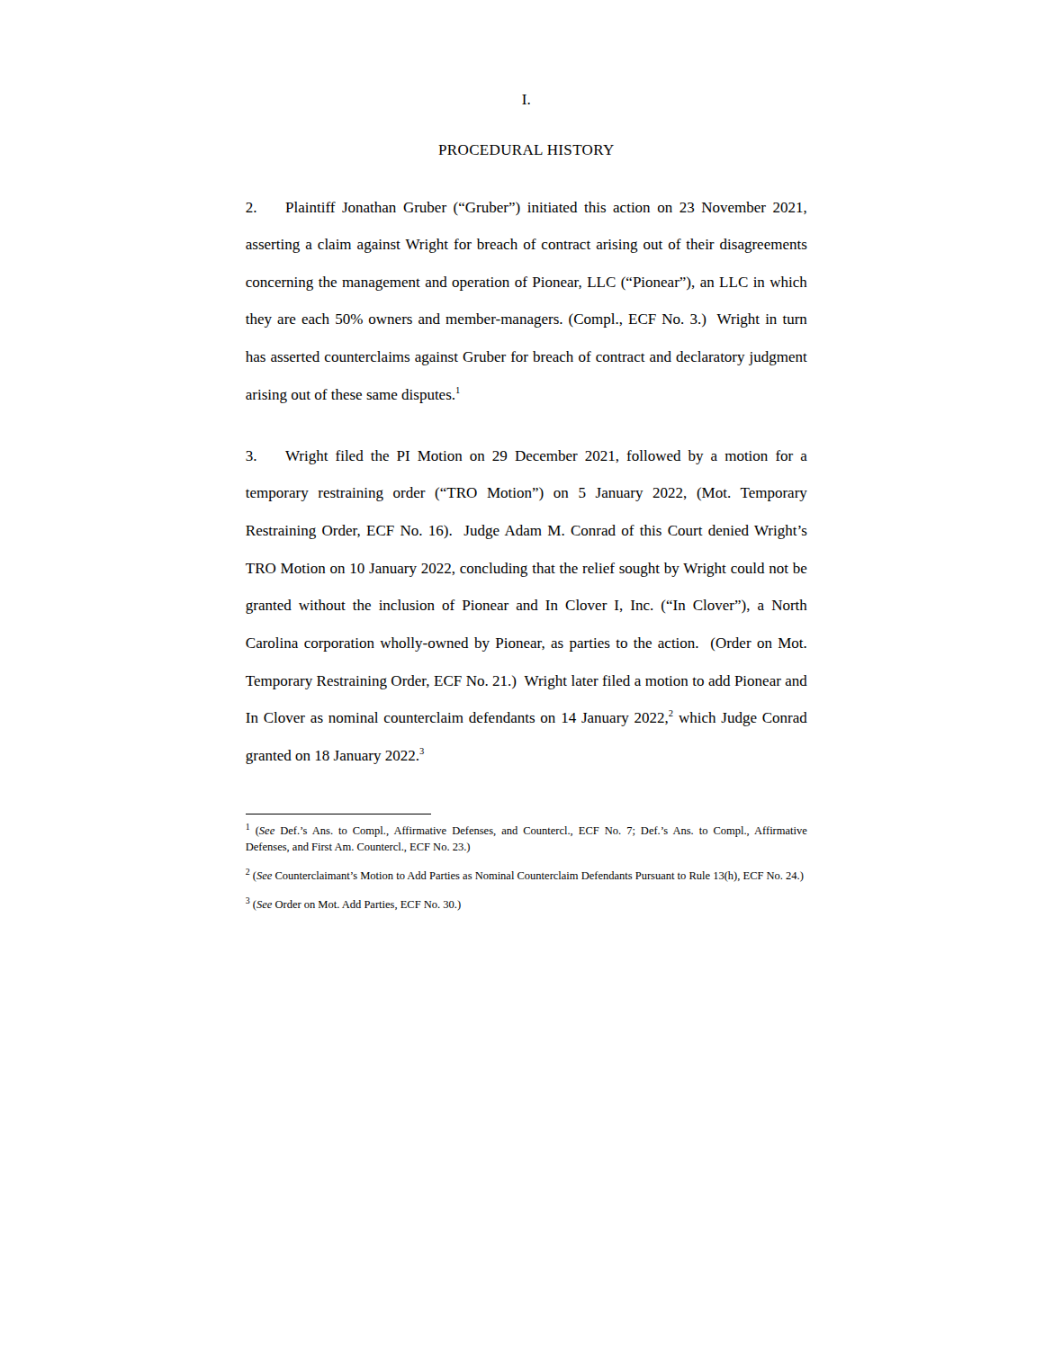I.
PROCEDURAL HISTORY
2. Plaintiff Jonathan Gruber (“Gruber”) initiated this action on 23 November 2021, asserting a claim against Wright for breach of contract arising out of their disagreements concerning the management and operation of Pionear, LLC (“Pionear”), an LLC in which they are each 50% owners and member-managers. (Compl., ECF No. 3.) Wright in turn has asserted counterclaims against Gruber for breach of contract and declaratory judgment arising out of these same disputes.1
3. Wright filed the PI Motion on 29 December 2021, followed by a motion for a temporary restraining order (“TRO Motion”) on 5 January 2022, (Mot. Temporary Restraining Order, ECF No. 16). Judge Adam M. Conrad of this Court denied Wright’s TRO Motion on 10 January 2022, concluding that the relief sought by Wright could not be granted without the inclusion of Pionear and In Clover I, Inc. (“In Clover”), a North Carolina corporation wholly-owned by Pionear, as parties to the action. (Order on Mot. Temporary Restraining Order, ECF No. 21.) Wright later filed a motion to add Pionear and In Clover as nominal counterclaim defendants on 14 January 2022,2 which Judge Conrad granted on 18 January 2022.3
1 (See Def.’s Ans. to Compl., Affirmative Defenses, and Countercl., ECF No. 7; Def.’s Ans. to Compl., Affirmative Defenses, and First Am. Countercl., ECF No. 23.)
2 (See Counterclaimant’s Motion to Add Parties as Nominal Counterclaim Defendants Pursuant to Rule 13(h), ECF No. 24.)
3 (See Order on Mot. Add Parties, ECF No. 30.)